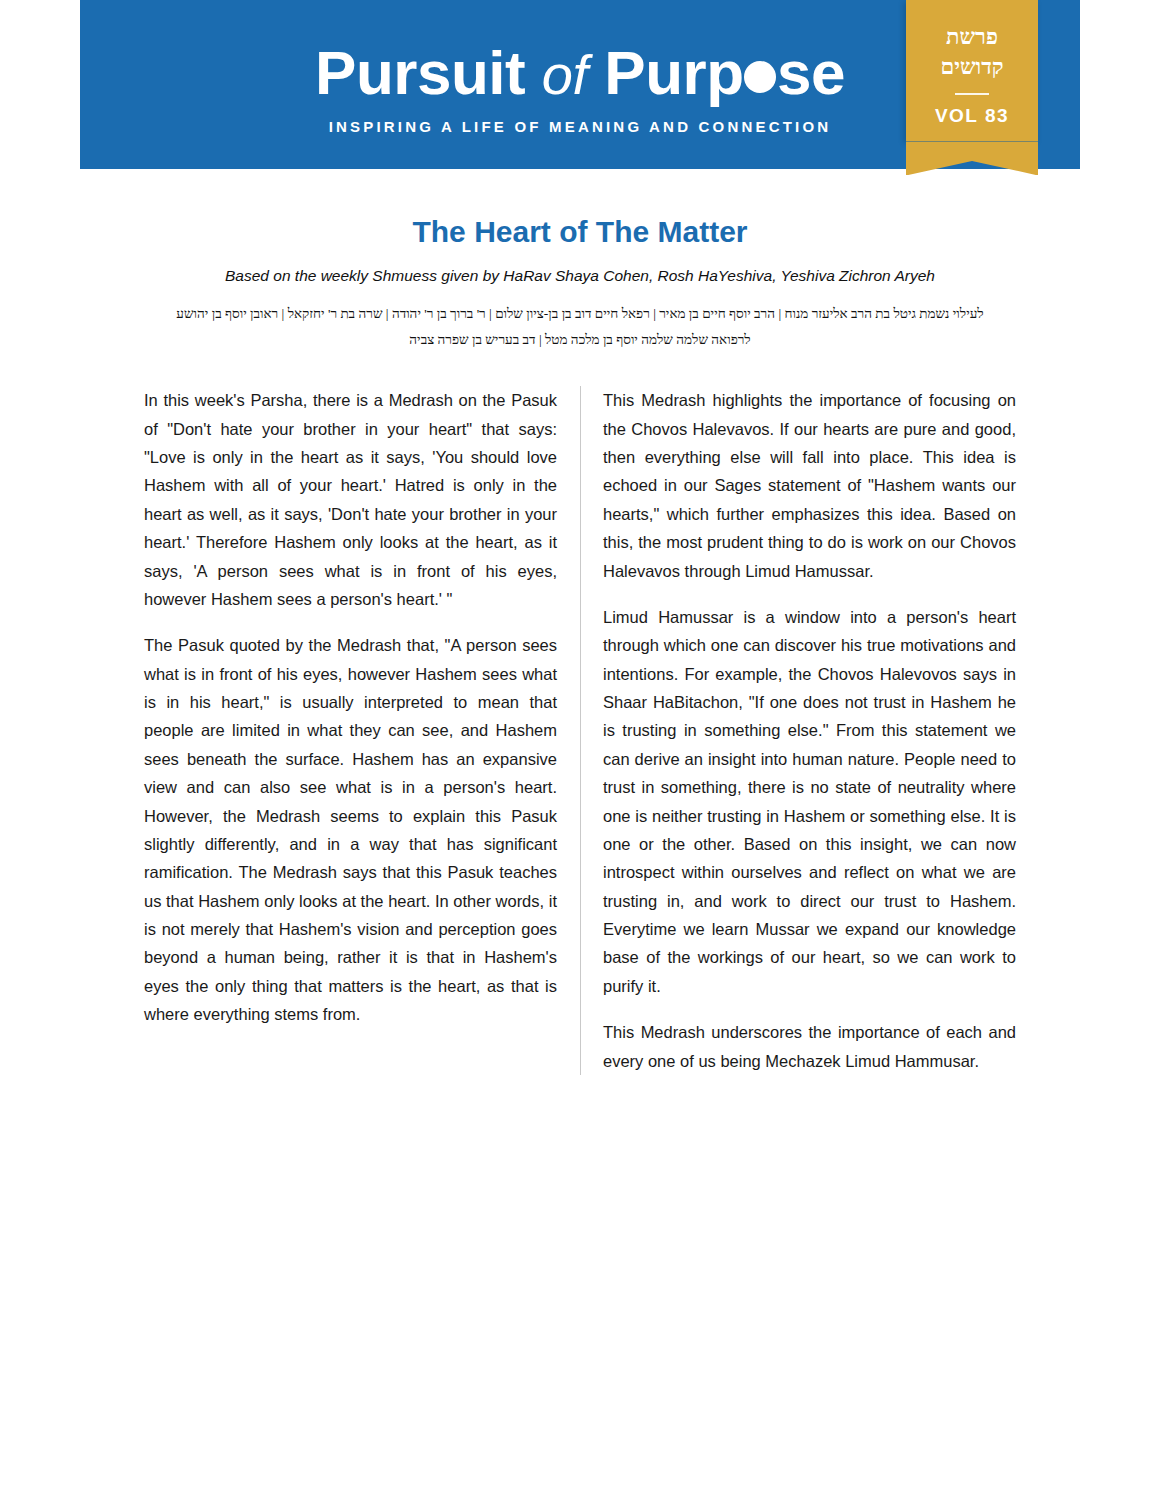Pursuit of Purp se
Inspiring a Life of Meaning and Connection
פרשת
קדושים
VOL 83
The Heart of The Matter
Based on the weekly Shmuess given by HaRav Shaya Cohen, Rosh HaYeshiva, Yeshiva Zichron Aryeh
לעילוי נשמת גיטל בת הרב אליעזר מנוח | הרב יוסף חיים בן מאיר | רפאל חיים דוב בן בן-ציון שלום | ר' ברוך בן ר' יהודה | שרה בת ר' יחזקאל | ראובן יוסף בן יהושע
לרפואה שלמה שלמה יוסף בן מלכה מטל | דב בעריש בן שפרה צביה
In this week's Parsha, there is a Medrash on the Pasuk of "Don't hate your brother in your heart" that says: "Love is only in the heart as it says, 'You should love Hashem with all of your heart.' Hatred is only in the heart as well, as it says, 'Don't hate your brother in your heart.' Therefore Hashem only looks at the heart, as it says, 'A person sees what is in front of his eyes, however Hashem sees a person's heart.' "
The Pasuk quoted by the Medrash that, "A person sees what is in front of his eyes, however Hashem sees what is in his heart," is usually interpreted to mean that people are limited in what they can see, and Hashem sees beneath the surface. Hashem has an expansive view and can also see what is in a person's heart. However, the Medrash seems to explain this Pasuk slightly differently, and in a way that has significant ramification. The Medrash says that this Pasuk teaches us that Hashem only looks at the heart. In other words, it is not merely that Hashem's vision and perception goes beyond a human being, rather it is that in Hashem's eyes the only thing that matters is the heart, as that is where everything stems from.
This Medrash highlights the importance of focusing on the Chovos Halevavos. If our hearts are pure and good, then everything else will fall into place. This idea is echoed in our Sages statement of "Hashem wants our hearts," which further emphasizes this idea. Based on this, the most prudent thing to do is work on our Chovos Halevavos through Limud Hamussar.
Limud Hamussar is a window into a person's heart through which one can discover his true motivations and intentions. For example, the Chovos Halevovos says in Shaar HaBitachon, "If one does not trust in Hashem he is trusting in something else." From this statement we can derive an insight into human nature. People need to trust in something, there is no state of neutrality where one is neither trusting in Hashem or something else. It is one or the other. Based on this insight, we can now introspect within ourselves and reflect on what we are trusting in, and work to direct our trust to Hashem. Everytime we learn Mussar we expand our knowledge base of the workings of our heart, so we can work to purify it.
This Medrash underscores the importance of each and every one of us being Mechazek Limud Hammusar.